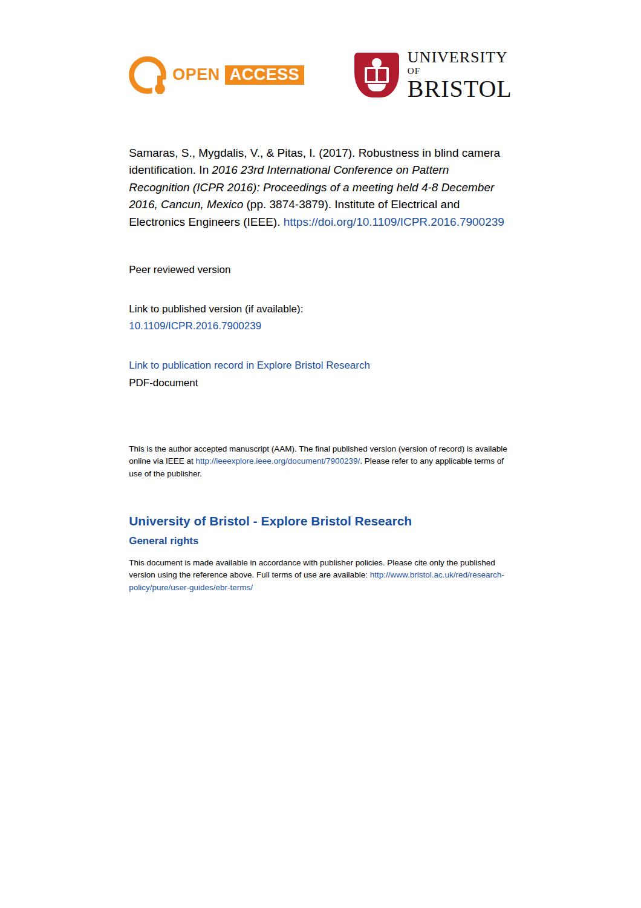OPEN ACCESS
UNIVERSITY OF BRISTOL
Samaras, S., Mygdalis, V., & Pitas, I. (2017). Robustness in blind camera identification. In 2016 23rd International Conference on Pattern Recognition (ICPR 2016): Proceedings of a meeting held 4-8 December 2016, Cancun, Mexico (pp. 3874-3879). Institute of Electrical and Electronics Engineers (IEEE). https://doi.org/10.1109/ICPR.2016.7900239
Peer reviewed version
Link to published version (if available):
10.1109/ICPR.2016.7900239
Link to publication record in Explore Bristol Research
PDF-document
This is the author accepted manuscript (AAM). The final published version (version of record) is available online via IEEE at http://ieeexplore.ieee.org/document/7900239/. Please refer to any applicable terms of use of the publisher.
University of Bristol - Explore Bristol Research
General rights
This document is made available in accordance with publisher policies. Please cite only the published version using the reference above. Full terms of use are available: http://www.bristol.ac.uk/red/research-policy/pure/user-guides/ebr-terms/